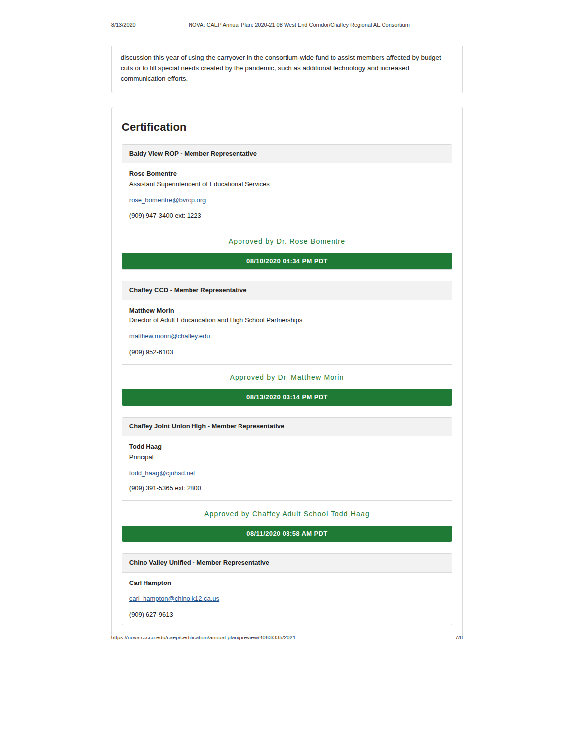8/13/2020 NOVA: CAEP Annual Plan: 2020-21 08 West End Corridor/Chaffey Regional AE Consortium
discussion this year of using the carryover in the consortium-wide fund to assist members affected by budget cuts or to fill special needs created by the pandemic, such as additional technology and increased communication efforts.
Certification
Baldy View ROP - Member Representative
Rose Bomentre
Assistant Superintendent of Educational Services
rose_bomentre@bvrop.org
(909) 947-3400 ext: 1223
Approved by Dr. Rose Bomentre
08/10/2020 04:34 PM PDT
Chaffey CCD - Member Representative
Matthew Morin
Director of Adult Educaucation and High School Partnerships
matthew.morin@chaffey.edu
(909) 952-6103
Approved by Dr. Matthew Morin
08/13/2020 03:14 PM PDT
Chaffey Joint Union High - Member Representative
Todd Haag
Principal
todd_haag@cjuhsd.net
(909) 391-5365 ext: 2800
Approved by Chaffey Adult School Todd Haag
08/11/2020 08:58 AM PDT
Chino Valley Unified - Member Representative
Carl Hampton
carl_hampton@chino.k12.ca.us
(909) 627-9613
https://nova.cccco.edu/caep/certification/annual-plan/preview/4063/335/2021 7/8